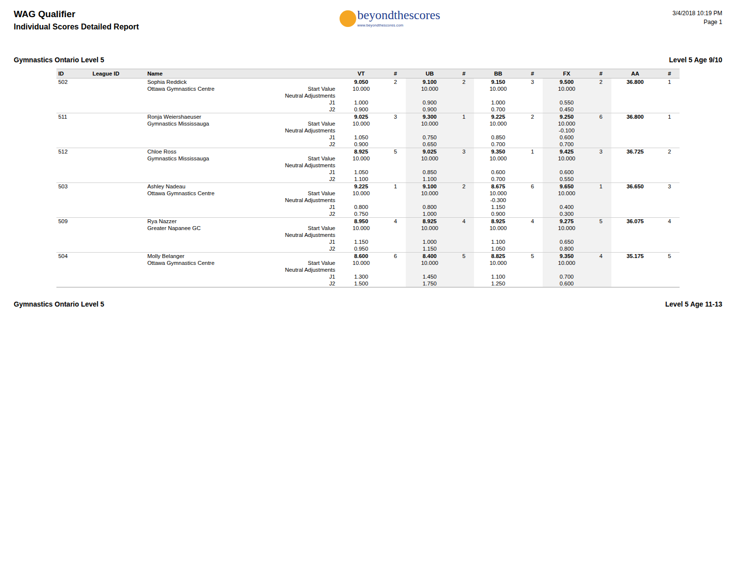WAG Qualifier
Individual Scores Detailed Report
beyondthescores
www.beyondthescores.com
3/4/2018 10:19 PM
Page 1
Gymnastics Ontario Level 5
Level 5 Age 9/10
| ID | League ID | Name | | VT | # | UB | # | BB | # | FX | # | AA | # |
| --- | --- | --- | --- | --- | --- | --- | --- | --- | --- | --- | --- | --- | --- |
| 502 | | Sophia Reddick | | 9.050 | 2 | 9.100 | 2 | 9.150 | 3 | 9.500 | 2 | 36.800 | 1 |
| | | Ottawa Gymnastics Centre | Start Value | 10.000 | | 10.000 | | 10.000 | | 10.000 | | | |
| | | | Neutral Adjustments | | | | | | | | | | |
| | | | J1 | 1.000 | | 0.900 | | 1.000 | | 0.550 | | | |
| | | | J2 | 0.900 | | 0.900 | | 0.700 | | 0.450 | | | |
| 511 | | Ronja Weiershaeuser | | 9.025 | 3 | 9.300 | 1 | 9.225 | 2 | 9.250 | 6 | 36.800 | 1 |
| | | Gymnastics Mississauga | Start Value | 10.000 | | 10.000 | | 10.000 | | 10.000 | | | |
| | | | Neutral Adjustments | | | | | | | -0.100 | | | |
| | | | J1 | 1.050 | | 0.750 | | 0.850 | | 0.600 | | | |
| | | | J2 | 0.900 | | 0.650 | | 0.700 | | 0.700 | | | |
| 512 | | Chloe Ross | | 8.925 | 5 | 9.025 | 3 | 9.350 | 1 | 9.425 | 3 | 36.725 | 2 |
| | | Gymnastics Mississauga | Start Value | 10.000 | | 10.000 | | 10.000 | | 10.000 | | | |
| | | | Neutral Adjustments | | | | | | | | | | |
| | | | J1 | 1.050 | | 0.850 | | 0.600 | | 0.600 | | | |
| | | | J2 | 1.100 | | 1.100 | | 0.700 | | 0.550 | | | |
| 503 | | Ashley Nadeau | | 9.225 | 1 | 9.100 | 2 | 8.675 | 6 | 9.650 | 1 | 36.650 | 3 |
| | | Ottawa Gymnastics Centre | Start Value | 10.000 | | 10.000 | | 10.000 | | 10.000 | | | |
| | | | Neutral Adjustments | | | | | -0.300 | | | | | |
| | | | J1 | 0.800 | | 0.800 | | 1.150 | | 0.400 | | | |
| | | | J2 | 0.750 | | 1.000 | | 0.900 | | 0.300 | | | |
| 509 | | Rya Nazzer | | 8.950 | 4 | 8.925 | 4 | 8.925 | 4 | 9.275 | 5 | 36.075 | 4 |
| | | Greater Napanee GC | Start Value | 10.000 | | 10.000 | | 10.000 | | 10.000 | | | |
| | | | Neutral Adjustments | | | | | | | | | | |
| | | | J1 | 1.150 | | 1.000 | | 1.100 | | 0.650 | | | |
| | | | J2 | 0.950 | | 1.150 | | 1.050 | | 0.800 | | | |
| 504 | | Molly Belanger | | 8.600 | 6 | 8.400 | 5 | 8.825 | 5 | 9.350 | 4 | 35.175 | 5 |
| | | Ottawa Gymnastics Centre | Start Value | 10.000 | | 10.000 | | 10.000 | | 10.000 | | | |
| | | | Neutral Adjustments | | | | | | | | | | |
| | | | J1 | 1.300 | | 1.450 | | 1.100 | | 0.700 | | | |
| | | | J2 | 1.500 | | 1.750 | | 1.250 | | 0.600 | | | |
Gymnastics Ontario Level 5
Level 5 Age 11-13